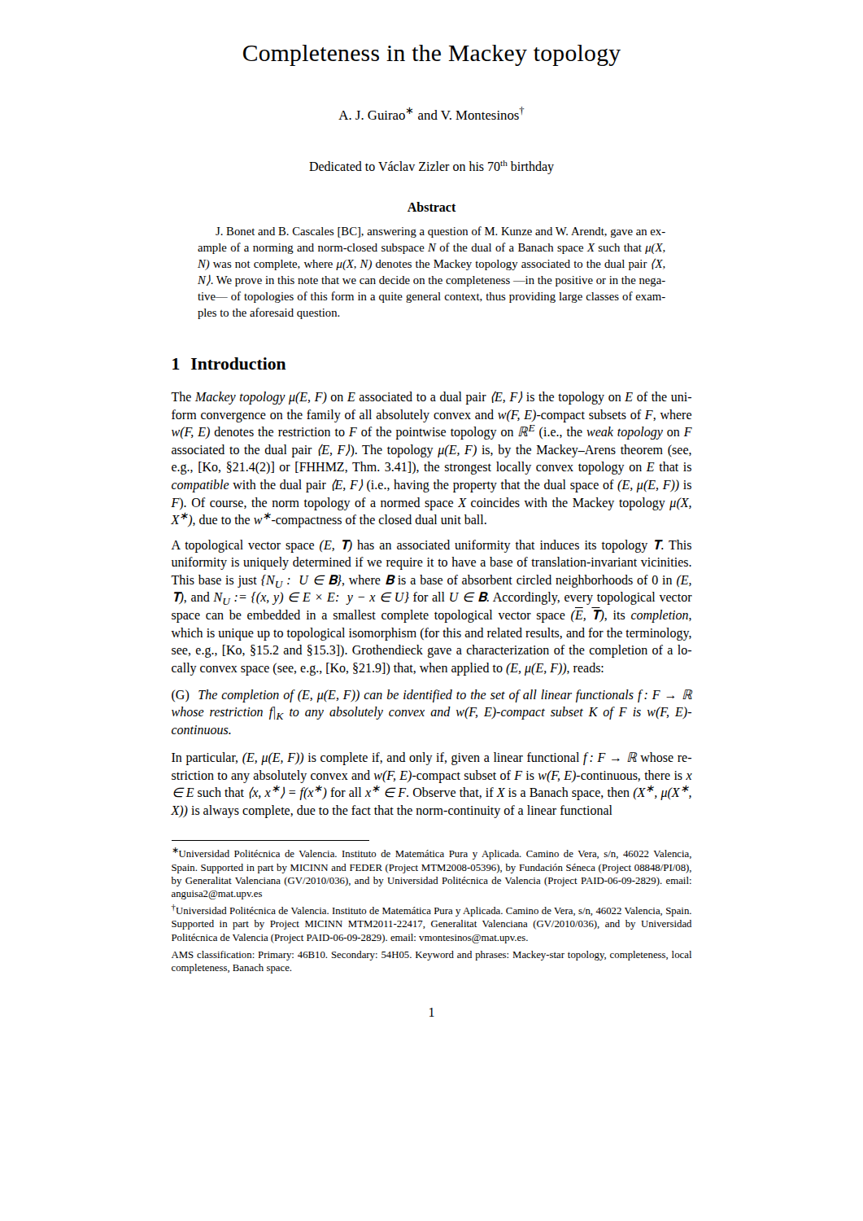Completeness in the Mackey topology
A. J. Guirao∗ and V. Montesinos†
Dedicated to Václav Zizler on his 70th birthday
Abstract
J. Bonet and B. Cascales [BC], answering a question of M. Kunze and W. Arendt, gave an example of a norming and norm-closed subspace N of the dual of a Banach space X such that μ(X, N) was not complete, where μ(X, N) denotes the Mackey topology associated to the dual pair ⟨X, N⟩. We prove in this note that we can decide on the completeness —in the positive or in the negative— of topologies of this form in a quite general context, thus providing large classes of examples to the aforesaid question.
1 Introduction
The Mackey topology μ(E, F) on E associated to a dual pair ⟨E, F⟩ is the topology on E of the uniform convergence on the family of all absolutely convex and w(F, E)-compact subsets of F, where w(F, E) denotes the restriction to F of the pointwise topology on ℝE (i.e., the weak topology on F associated to the dual pair ⟨E, F⟩). The topology μ(E, F) is, by the Mackey–Arens theorem (see, e.g., [Ko, §21.4(2)] or [FHHMZ, Thm. 3.41]), the strongest locally convex topology on E that is compatible with the dual pair ⟨E, F⟩ (i.e., having the property that the dual space of (E, μ(E, F)) is F). Of course, the norm topology of a normed space X coincides with the Mackey topology μ(X, X∗), due to the w∗-compactness of the closed dual unit ball.
A topological vector space (E, 𝐓) has an associated uniformity that induces its topology 𝐓. This uniformity is uniquely determined if we require it to have a base of translation-invariant vicinities. This base is just {NU : U ∈ 𝐁}, where 𝐁 is a base of absorbent circled neighborhoods of 0 in (E, 𝐓), and NU := {(x, y) ∈ E × E: y − x ∈ U} for all U ∈ 𝐁. Accordingly, every topological vector space can be embedded in a smallest complete topological vector space (E, 𝐓), its completion, which is unique up to topological isomorphism (for this and related results, and for the terminology, see, e.g., [Ko, §15.2 and §15.3]). Grothendieck gave a characterization of the completion of a locally convex space (see, e.g., [Ko, §21.9]) that, when applied to (E, μ(E, F)), reads:
(G) The completion of (E, μ(E, F)) can be identified to the set of all linear functionals f : F → ℝ whose restriction f|K to any absolutely convex and w(F, E)-compact subset K of F is w(F, E)-continuous.
In particular, (E, μ(E, F)) is complete if, and only if, given a linear functional f : F → ℝ whose restriction to any absolutely convex and w(F, E)-compact subset of F is w(F, E)-continuous, there is x ∈ E such that ⟨x, x∗⟩ = f(x∗) for all x∗ ∈ F. Observe that, if X is a Banach space, then (X∗, μ(X∗, X)) is always complete, due to the fact that the norm-continuity of a linear functional
∗Universidad Politécnica de Valencia. Instituto de Matemática Pura y Aplicada. Camino de Vera, s/n, 46022 Valencia, Spain. Supported in part by MICINN and FEDER (Project MTM2008-05396), by Fundación Séneca (Project 08848/PI/08), by Generalitat Valenciana (GV/2010/036), and by Universidad Politécnica de Valencia (Project PAID-06-09-2829). email: anguisa2@mat.upv.es
†Universidad Politécnica de Valencia. Instituto de Matemática Pura y Aplicada. Camino de Vera, s/n, 46022 Valencia, Spain. Supported in part by Project MICINN MTM2011-22417, Generalitat Valenciana (GV/2010/036), and by Universidad Politécnica de Valencia (Project PAID-06-09-2829). email: vmontesinos@mat.upv.es.
AMS classification: Primary: 46B10. Secondary: 54H05. Keyword and phrases: Mackey-star topology, completeness, local completeness, Banach space.
1